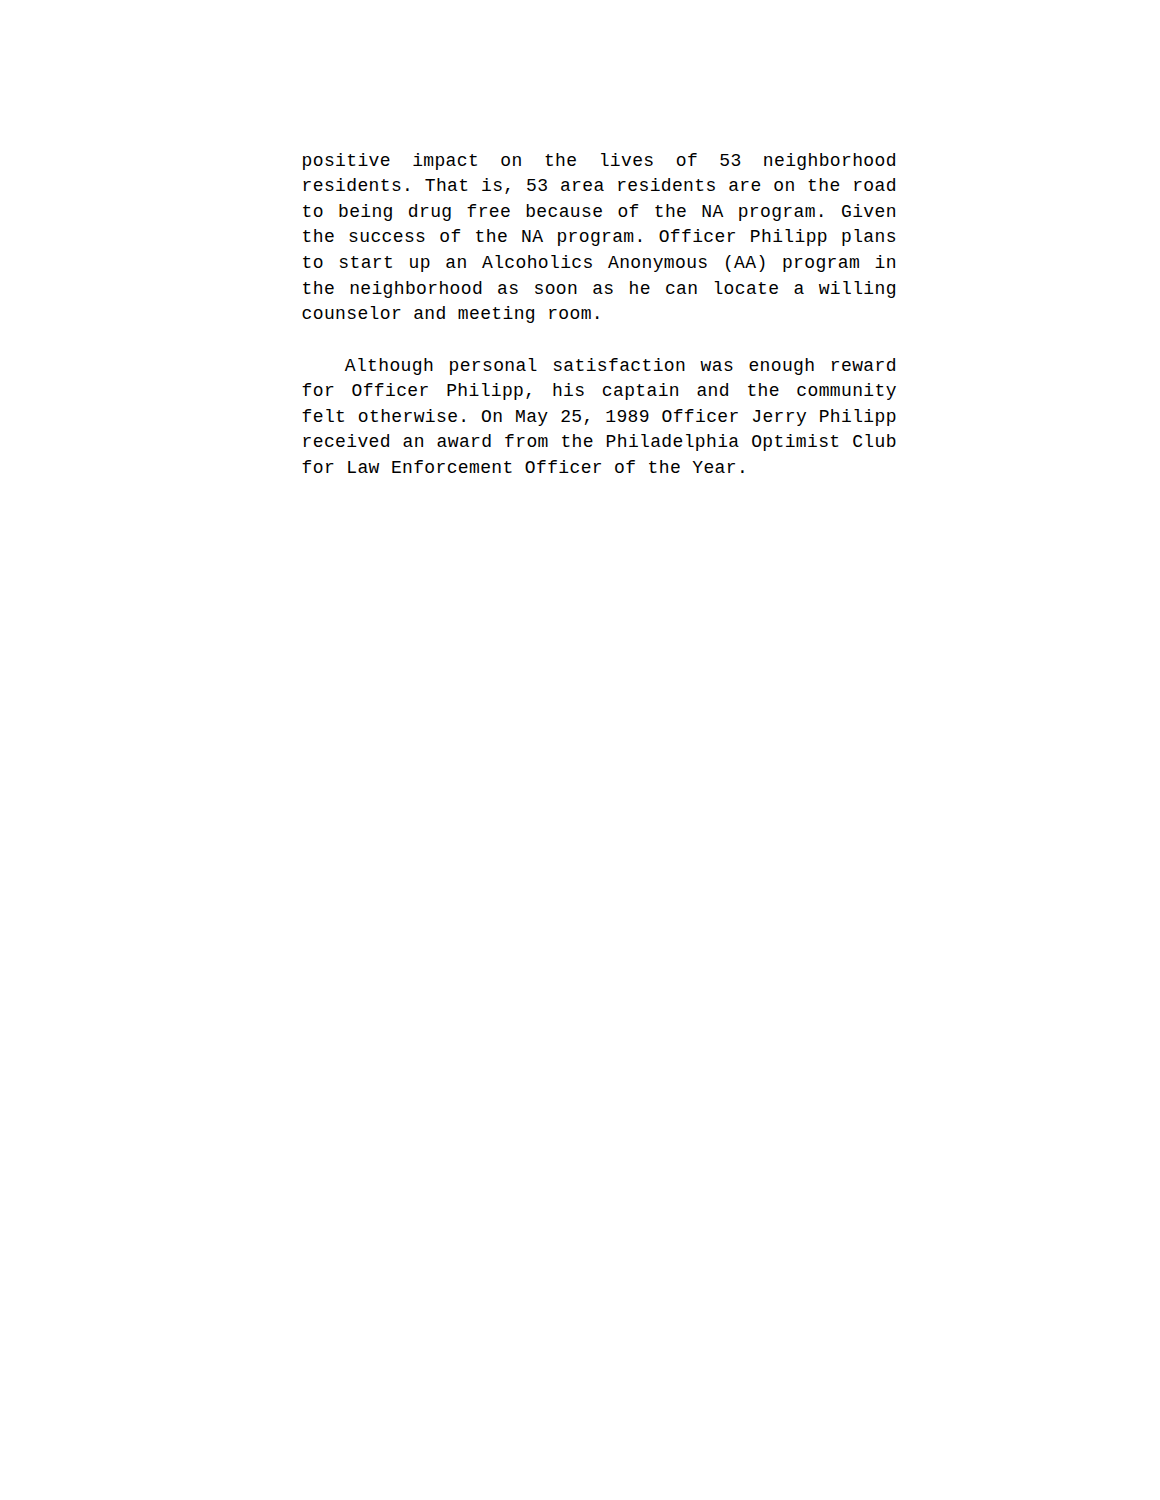positive impact on the lives of 53 neighborhood residents. That is, 53 area residents are on the road to being drug free because of the NA program. Given the success of the NA program. Officer Philipp plans to start up an Alcoholics Anonymous (AA) program in the neighborhood as soon as he can locate a willing counselor and meeting room.
Although personal satisfaction was enough reward for Officer Philipp, his captain and the community felt otherwise. On May 25, 1989 Officer Jerry Philipp received an award from the Philadelphia Optimist Club for Law Enforcement Officer of the Year.